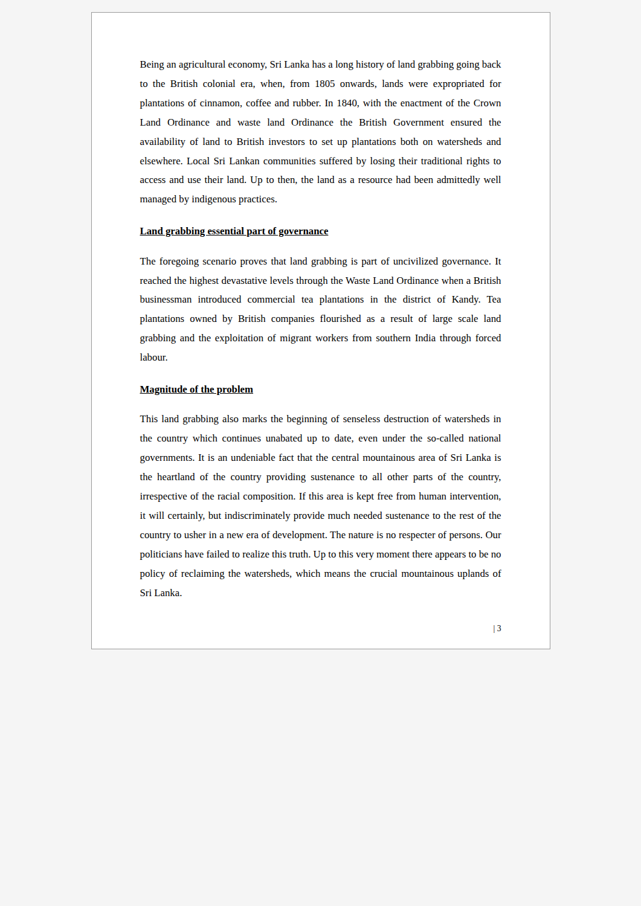Being an agricultural economy, Sri Lanka has a long history of land grabbing going back to the British colonial era, when, from 1805 onwards, lands were expropriated for plantations of cinnamon, coffee and rubber. In 1840, with the enactment of the Crown Land Ordinance and waste land Ordinance the British Government ensured the availability of land to British investors to set up plantations both on watersheds and elsewhere. Local Sri Lankan communities suffered by losing their traditional rights to access and use their land. Up to then, the land as a resource had been admittedly well managed by indigenous practices.
Land grabbing essential part of governance
The foregoing scenario proves that land grabbing is part of uncivilized governance. It reached the highest devastative levels through the Waste Land Ordinance when a British businessman introduced commercial tea plantations in the district of Kandy. Tea plantations owned by British companies flourished as a result of large scale land grabbing and the exploitation of migrant workers from southern India through forced labour.
Magnitude of the problem
This land grabbing also marks the beginning of senseless destruction of watersheds in the country which continues unabated up to date, even under the so-called national governments. It is an undeniable fact that the central mountainous area of Sri Lanka is the heartland of the country providing sustenance to all other parts of the country, irrespective of the racial composition. If this area is kept free from human intervention, it will certainly, but indiscriminately provide much needed sustenance to the rest of the country to usher in a new era of development. The nature is no respecter of persons. Our politicians have failed to realize this truth. Up to this very moment there appears to be no policy of reclaiming the watersheds, which means the crucial mountainous uplands of Sri Lanka.
| 3